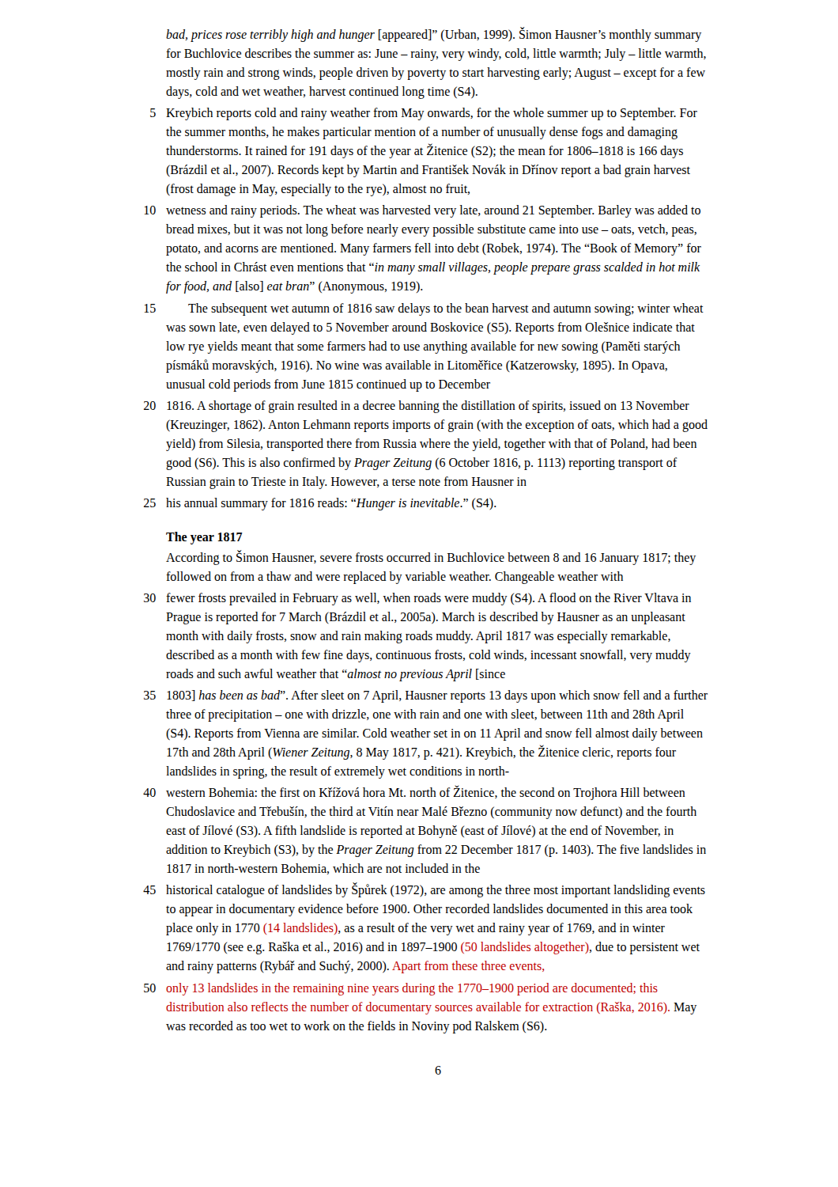bad, prices rose terribly high and hunger [appeared]” (Urban, 1999). Šimon Hausner’s monthly summary for Buchlovice describes the summer as: June – rainy, very windy, cold, little warmth; July – little warmth, mostly rain and strong winds, people driven by poverty to start harvesting early; August – except for a few days, cold and wet weather, harvest continued long time (S4).
5
Kreybich reports cold and rainy weather from May onwards, for the whole summer up to September. For the summer months, he makes particular mention of a number of unusually dense fogs and damaging thunderstorms. It rained for 191 days of the year at Žitenice (S2); the mean for 1806–1818 is 166 days (Brázdil et al., 2007). Records kept by Martin and František Novák in Dřínov report a bad grain harvest (frost damage in May, especially to the rye), almost no fruit,
10
wetness and rainy periods. The wheat was harvested very late, around 21 September. Barley was added to bread mixes, but it was not long before nearly every possible substitute came into use – oats, vetch, peas, potato, and acorns are mentioned. Many farmers fell into debt (Robek, 1974). The “Book of Memory” for the school in Chrást even mentions that “in many small villages, people prepare grass scalded in hot milk for food, and [also] eat bran” (Anonymous, 1919).
15
The subsequent wet autumn of 1816 saw delays to the bean harvest and autumn sowing; winter wheat was sown late, even delayed to 5 November around Boskovice (S5). Reports from Olešnice indicate that low rye yields meant that some farmers had to use anything available for new sowing (Paměti starých písmáků moravských, 1916). No wine was available in Litoměřice (Katzerowsky, 1895). In Opava, unusual cold periods from June 1815 continued up to December
20
1816. A shortage of grain resulted in a decree banning the distillation of spirits, issued on 13 November (Kreuzinger, 1862). Anton Lehmann reports imports of grain (with the exception of oats, which had a good yield) from Silesia, transported there from Russia where the yield, together with that of Poland, had been good (S6). This is also confirmed by Prager Zeitung (6 October 1816, p. 1113) reporting transport of Russian grain to Trieste in Italy. However, a terse note from Hausner in
25
his annual summary for 1816 reads: “Hunger is inevitable.” (S4).
The year 1817
According to Šimon Hausner, severe frosts occurred in Buchlovice between 8 and 16 January 1817; they followed on from a thaw and were replaced by variable weather. Changeable weather with
30
fewer frosts prevailed in February as well, when roads were muddy (S4). A flood on the River Vltava in Prague is reported for 7 March (Brázdil et al., 2005a). March is described by Hausner as an unpleasant month with daily frosts, snow and rain making roads muddy. April 1817 was especially remarkable, described as a month with few fine days, continuous frosts, cold winds, incessant snowfall, very muddy roads and such awful weather that “almost no previous April [since
35
1803] has been as bad”. After sleet on 7 April, Hausner reports 13 days upon which snow fell and a further three of precipitation – one with drizzle, one with rain and one with sleet, between 11th and 28th April (S4). Reports from Vienna are similar. Cold weather set in on 11 April and snow fell almost daily between 17th and 28th April (Wiener Zeitung, 8 May 1817, p. 421). Kreybich, the Žitenice cleric, reports four landslides in spring, the result of extremely wet conditions in north-
40
western Bohemia: the first on Křížová hora Mt. north of Žitenice, the second on Trojhora Hill between Chudoslavice and Třebušín, the third at Vitín near Malé Březno (community now defunct) and the fourth east of Jílové (S3). A fifth landslide is reported at Bohyně (east of Jílové) at the end of November, in addition to Kreybich (S3), by the Prager Zeitung from 22 December 1817 (p. 1403). The five landslides in 1817 in north-western Bohemia, which are not included in the
45
historical catalogue of landslides by Špůrek (1972), are among the three most important landsliding events to appear in documentary evidence before 1900. Other recorded landslides documented in this area took place only in 1770 (14 landslides), as a result of the very wet and rainy year of 1769, and in winter 1769/1770 (see e.g. Raška et al., 2016) and in 1897–1900 (50 landslides altogether), due to persistent wet and rainy patterns (Rybář and Suchý, 2000). Apart from these three events,
50
only 13 landslides in the remaining nine years during the 1770–1900 period are documented; this distribution also reflects the number of documentary sources available for extraction (Raška, 2016). May was recorded as too wet to work on the fields in Noviny pod Ralskem (S6).
6